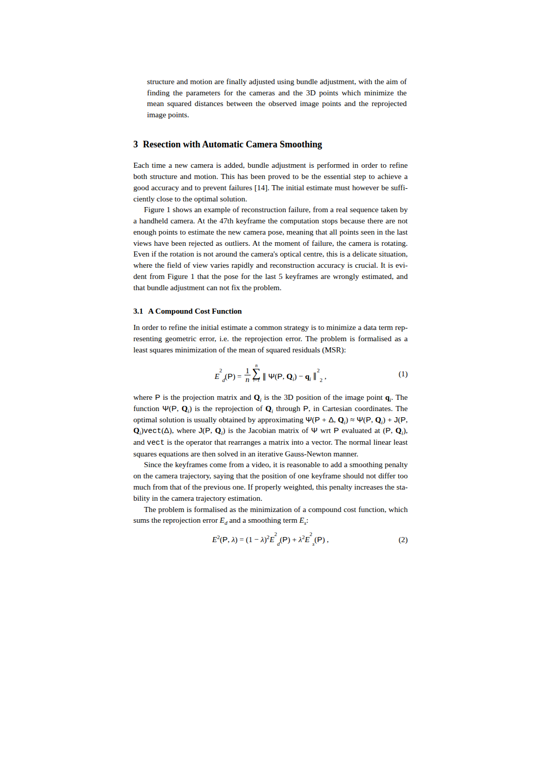structure and motion are finally adjusted using bundle adjustment, with the aim of finding the parameters for the cameras and the 3D points which minimize the mean squared distances between the observed image points and the reprojected image points.
3 Resection with Automatic Camera Smoothing
Each time a new camera is added, bundle adjustment is performed in order to refine both structure and motion. This has been proved to be the essential step to achieve a good accuracy and to prevent failures [14]. The initial estimate must however be sufficiently close to the optimal solution.
Figure 1 shows an example of reconstruction failure, from a real sequence taken by a handheld camera. At the 47th keyframe the computation stops because there are not enough points to estimate the new camera pose, meaning that all points seen in the last views have been rejected as outliers. At the moment of failure, the camera is rotating. Even if the rotation is not around the camera's optical centre, this is a delicate situation, where the field of view varies rapidly and reconstruction accuracy is crucial. It is evident from Figure 1 that the pose for the last 5 keyframes are wrongly estimated, and that bundle adjustment can not fix the problem.
3.1 A Compound Cost Function
In order to refine the initial estimate a common strategy is to minimize a data term representing geometric error, i.e. the reprojection error. The problem is formalised as a least squares minimization of the mean of squared residuals (MSR):
E 2d(P) = 1 n n∑i=1∥ Ψ(P, Qi) − qi ∥22 ,
(1)
where P is the projection matrix and Qi is the 3D position of the image point qi. The function Ψ(P, Qi) is the reprojection of Qi through P, in Cartesian coordinates. The optimal solution is usually obtained by approximating Ψ(P + Δ, Qi) ≈ Ψ(P, Qi) + J(P, Qi)vect(Δ), where J(P, Qi) is the Jacobian matrix of Ψ wrt P evaluated at (P, Qi), and vect is the operator that rearranges a matrix into a vector. The normal linear least squares equations are then solved in an iterative Gauss-Newton manner.
Since the keyframes come from a video, it is reasonable to add a smoothing penalty on the camera trajectory, saying that the position of one keyframe should not differ too much from that of the previous one. If properly weighted, this penalty increases the stability in the camera trajectory estimation.
The problem is formalised as the minimization of a compound cost function, which sums the reprojection error Ed and a smoothing term Es:
E2(P, λ) = (1 − λ)2E 2d(P) + λ2E 2s(P) ,
(2)